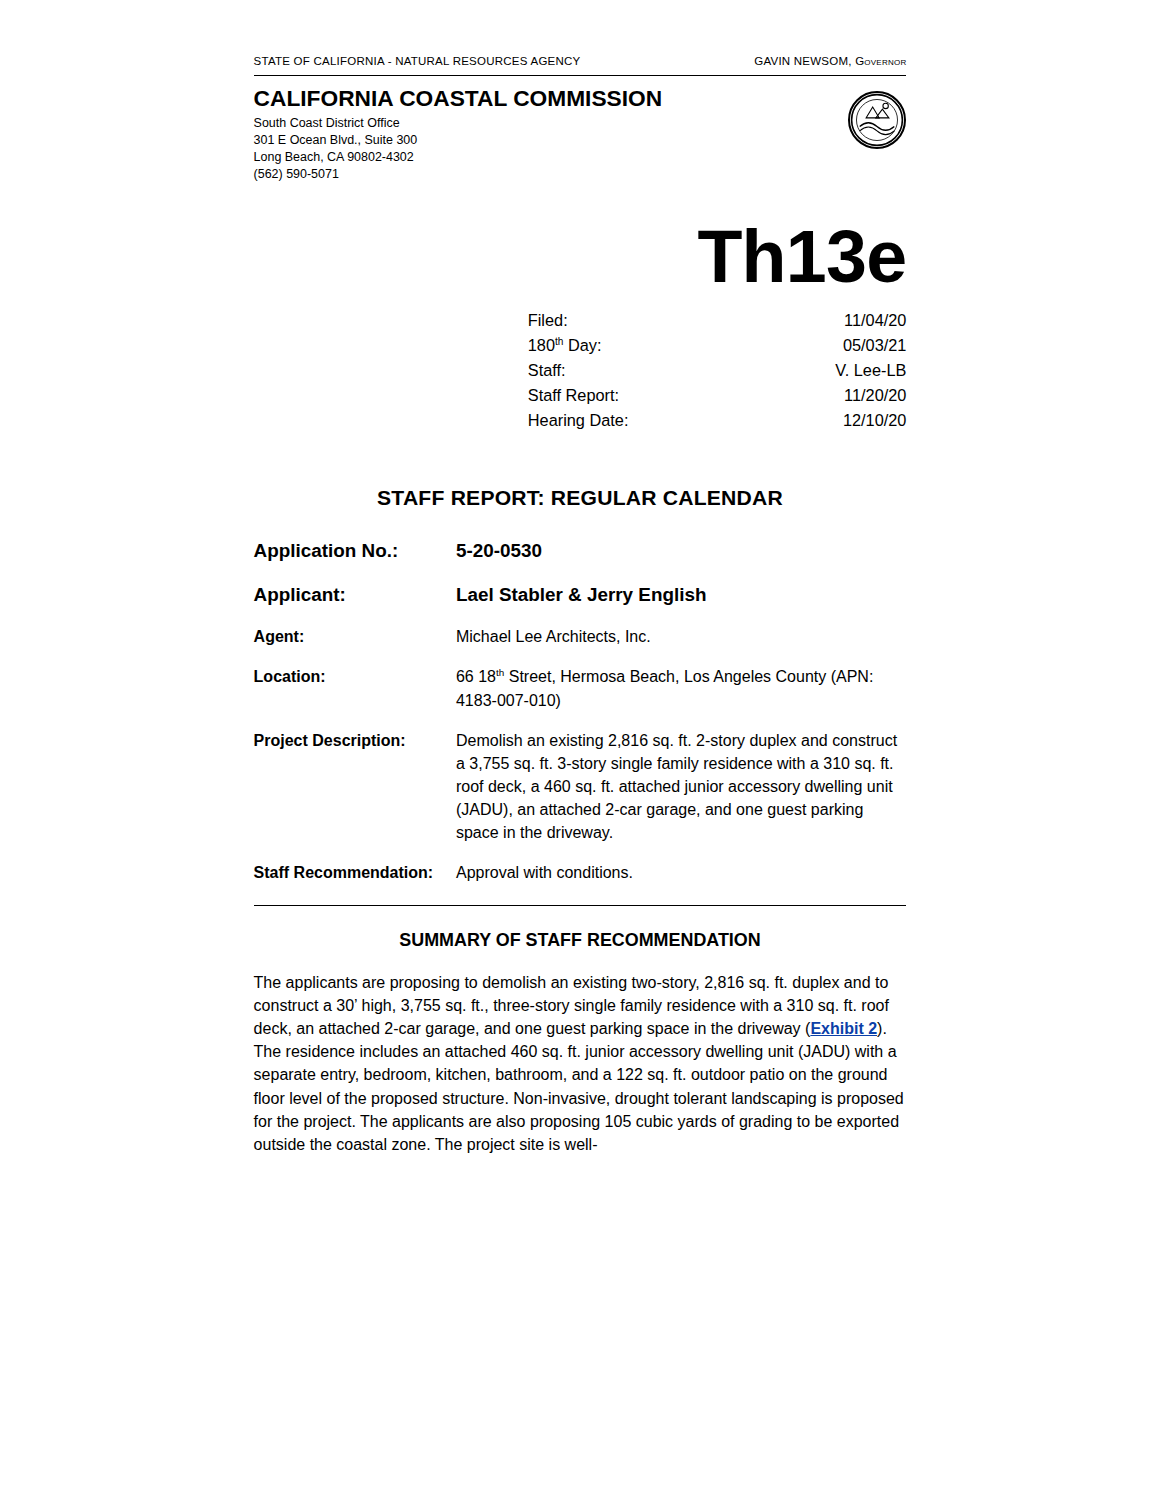State of California - Natural Resources Agency Gavin Newsom, Governor
CALIFORNIA COASTAL COMMISSION
South Coast District Office
301 E Ocean Blvd., Suite 300
Long Beach, CA 90802-4302
(562) 590-5071
Th13e
| Filed: | 11/04/20 |
| 180 th Day: | 05/03/21 |
| Staff: | V. Lee-LB |
| Staff Report: | 11/20/20 |
| Hearing Date: | 12/10/20 |
STAFF REPORT: REGULAR CALENDAR
| Application No.: | 5-20-0530 |
| Applicant: | Lael Stabler & Jerry English |
| Agent: | Michael Lee Architects, Inc. |
| Location: | 66 18 th Street, Hermosa Beach, Los Angeles County (APN: 4183-007-010) |
| Project Description: | Demolish an existing 2,816 sq. ft. 2-story duplex and construct a 3,755 sq. ft. 3-story single family residence with a 310 sq. ft. roof deck, a 460 sq. ft. attached junior accessory dwelling unit (JADU), an attached 2-car garage, and one guest parking space in the driveway. |
| Staff Recommendation: | Approval with conditions. |
SUMMARY OF STAFF RECOMMENDATION
The applicants are proposing to demolish an existing two-story, 2,816 sq. ft. duplex and to construct a 30’ high, 3,755 sq. ft., three-story single family residence with a 310 sq. ft. roof deck, an attached 2-car garage, and one guest parking space in the driveway (Exhibit 2). The residence includes an attached 460 sq. ft. junior accessory dwelling unit (JADU) with a separate entry, bedroom, kitchen, bathroom, and a 122 sq. ft. outdoor patio on the ground floor level of the proposed structure. Non-invasive, drought tolerant landscaping is proposed for the project. The applicants are also proposing 105 cubic yards of grading to be exported outside the coastal zone. The project site is well-